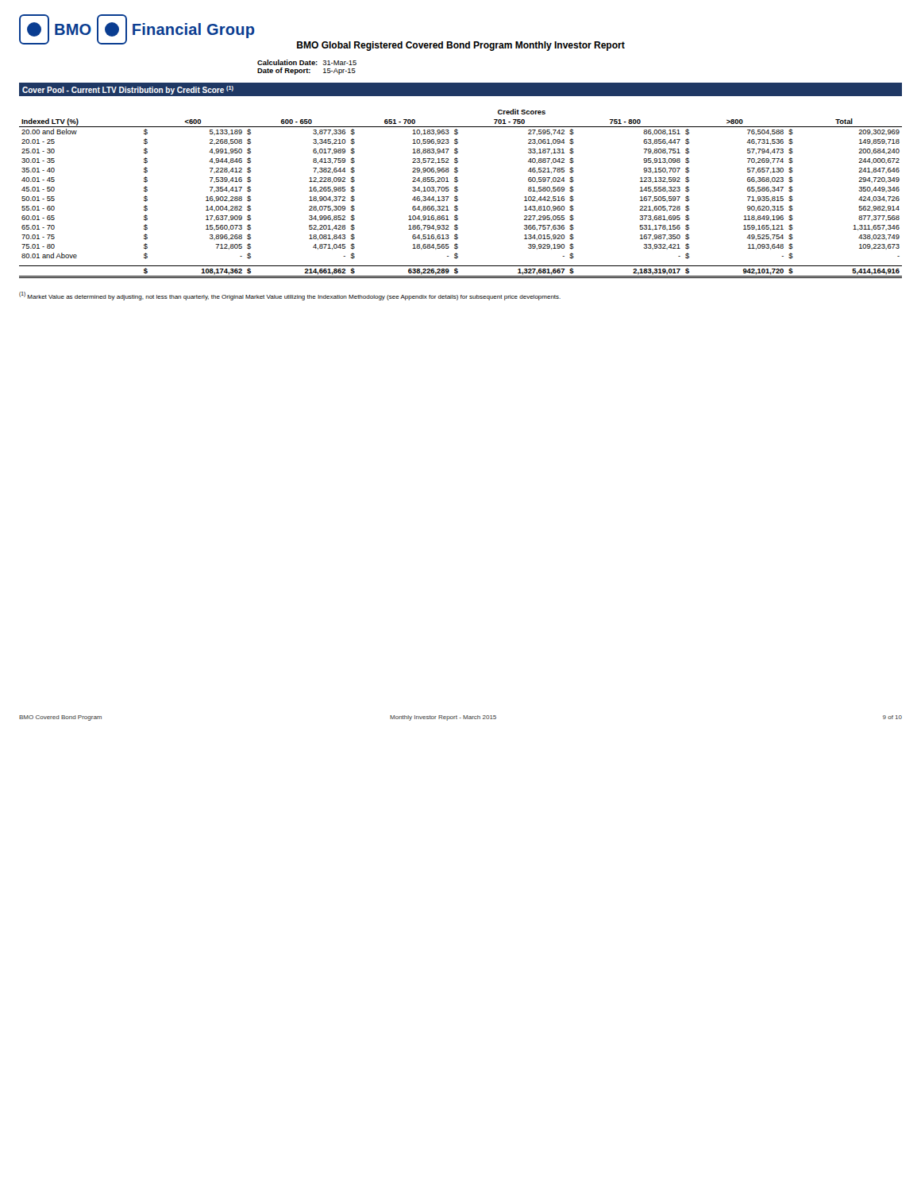BMO Financial Group
BMO Global Registered Covered Bond Program Monthly Investor Report
| Calculation Date: | 31-Mar-15 |
| Date of Report: | 15-Apr-15 |
Cover Pool - Current LTV Distribution by Credit Score (1)
| | Credit Scores |
| Indexed LTV (%) | <600 | 600 - 650 | 651 - 700 | 701 - 750 | 751 - 800 | >800 | Total |
| 20.00 and Below | $ | 5,133,189 | $ | 3,877,336 | $ | 10,183,963 | $ | 27,595,742 | $ | 86,008,151 | $ | 76,504,588 | $ | 209,302,969 |
| 20.01 - 25 | $ | 2,268,508 | $ | 3,345,210 | $ | 10,596,923 | $ | 23,061,094 | $ | 63,856,447 | $ | 46,731,536 | $ | 149,859,718 |
| 25.01 - 30 | $ | 4,991,950 | $ | 6,017,989 | $ | 18,883,947 | $ | 33,187,131 | $ | 79,808,751 | $ | 57,794,473 | $ | 200,684,240 |
| 30.01 - 35 | $ | 4,944,846 | $ | 8,413,759 | $ | 23,572,152 | $ | 40,887,042 | $ | 95,913,098 | $ | 70,269,774 | $ | 244,000,672 |
| 35.01 - 40 | $ | 7,228,412 | $ | 7,382,644 | $ | 29,906,968 | $ | 46,521,785 | $ | 93,150,707 | $ | 57,657,130 | $ | 241,847,646 |
| 40.01 - 45 | $ | 7,539,416 | $ | 12,228,092 | $ | 24,855,201 | $ | 60,597,024 | $ | 123,132,592 | $ | 66,368,023 | $ | 294,720,349 |
| 45.01 - 50 | $ | 7,354,417 | $ | 16,265,985 | $ | 34,103,705 | $ | 81,580,569 | $ | 145,558,323 | $ | 65,586,347 | $ | 350,449,346 |
| 50.01 - 55 | $ | 16,902,288 | $ | 18,904,372 | $ | 46,344,137 | $ | 102,442,516 | $ | 167,505,597 | $ | 71,935,815 | $ | 424,034,726 |
| 55.01 - 60 | $ | 14,004,282 | $ | 28,075,309 | $ | 64,866,321 | $ | 143,810,960 | $ | 221,605,728 | $ | 90,620,315 | $ | 562,982,914 |
| 60.01 - 65 | $ | 17,637,909 | $ | 34,996,852 | $ | 104,916,861 | $ | 227,295,055 | $ | 373,681,695 | $ | 118,849,196 | $ | 877,377,568 |
| 65.01 - 70 | $ | 15,560,073 | $ | 52,201,428 | $ | 186,794,932 | $ | 366,757,636 | $ | 531,178,156 | $ | 159,165,121 | $ | 1,311,657,346 |
| 70.01 - 75 | $ | 3,896,268 | $ | 18,081,843 | $ | 64,516,613 | $ | 134,015,920 | $ | 167,987,350 | $ | 49,525,754 | $ | 438,023,749 |
| 75.01 - 80 | $ | 712,805 | $ | 4,871,045 | $ | 18,684,565 | $ | 39,929,190 | $ | 33,932,421 | $ | 11,093,648 | $ | 109,223,673 |
| 80.01 and Above | $ | - | $ | - | $ | - | $ | - | $ | - | $ | - | $ | - |
| | $ | 108,174,362 | $ | 214,661,862 | $ | 638,226,289 | $ | 1,327,681,667 | $ | 2,183,319,017 | $ | 942,101,720 | $ | 5,414,164,916 |
(1) Market Value as determined by adjusting, not less than quarterly, the Original Market Value utilizing the Indexation Methodology (see Appendix for details) for subsequent price developments.
BMO Covered Bond Program Monthly Investor Report - March 2015 9 of 10